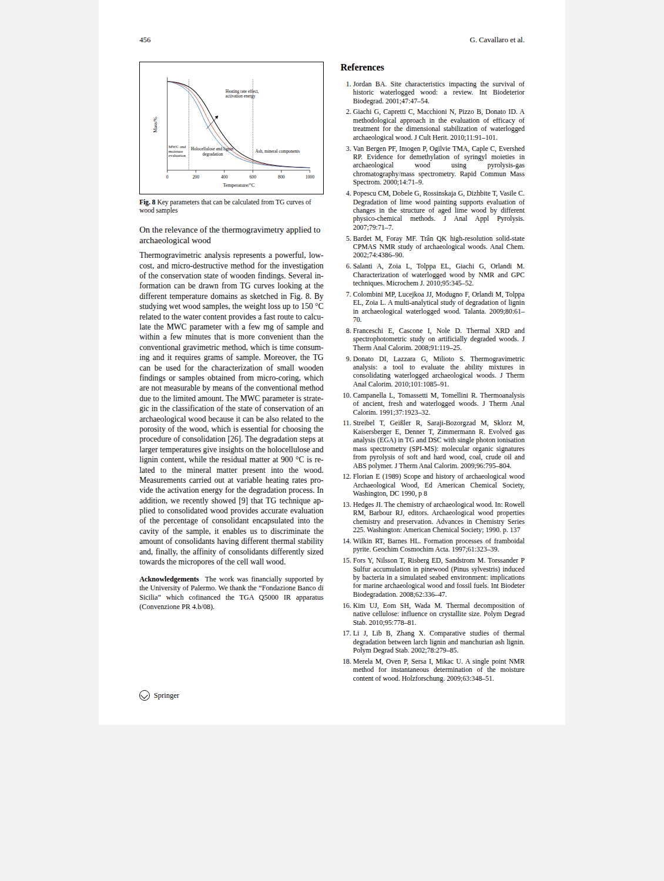456 G. Cavallaro et al.
0 200 400 600 800 1000 Temperature/°C Mass/% Heating rate effect, activation energy MWC and moisture evaluation Holocellulose and lignin degradation Ash, mineral components
Fig. 8 Key parameters that can be calculated from TG curves of wood samples
On the relevance of the thermogravimetry applied to archaeological wood
Thermogravimetric analysis represents a powerful, low-cost, and micro-destructive method for the investigation of the conservation state of wooden findings. Several information can be drawn from TG curves looking at the different temperature domains as sketched in Fig. 8. By studying wet wood samples, the weight loss up to 150 °C related to the water content provides a fast route to calculate the MWC parameter with a few mg of sample and within a few minutes that is more convenient than the conventional gravimetric method, which is time consuming and it requires grams of sample. Moreover, the TG can be used for the characterization of small wooden findings or samples obtained from micro-coring, which are not measurable by means of the conventional method due to the limited amount. The MWC parameter is strategic in the classification of the state of conservation of an archaeological wood because it can be also related to the porosity of the wood, which is essential for choosing the procedure of consolidation [26]. The degradation steps at larger temperatures give insights on the holocellulose and lignin content, while the residual matter at 900 °C is related to the mineral matter present into the wood. Measurements carried out at variable heating rates provide the activation energy for the degradation process. In addition, we recently showed [9] that TG technique applied to consolidated wood provides accurate evaluation of the percentage of consolidant encapsulated into the cavity of the sample, it enables us to discriminate the amount of consolidants having different thermal stability and, finally, the affinity of consolidants differently sized towards the micropores of the cell wall wood.
Acknowledgements The work was financially supported by the University of Palermo. We thank the “Fondazione Banco di Sicilia” which cofinanced the TGA Q5000 IR apparatus (Convenzione PR 4.b/08).
References
Jordan BA. Site characteristics impacting the survival of historic waterlogged wood: a review. Int Biodeterior Biodegrad. 2001;47:47–54.
Giachi G, Capretti C, Macchioni N, Pizzo B, Donato ID. A methodological approach in the evaluation of efficacy of treatment for the dimensional stabilization of waterlogged archaeological wood. J Cult Herit. 2010;11:91–101.
Van Bergen PF, Imogen P, Ogilvie TMA, Caple C, Evershed RP. Evidence for demethylation of syringyl moieties in archaeological wood using pyrolysis-gas chromatography/mass spectrometry. Rapid Commun Mass Spectrom. 2000;14:71–9.
Popescu CM, Dobele G, Rossinskaja G, Dizhbite T, Vasile C. Degradation of lime wood painting supports evaluation of changes in the structure of aged lime wood by different physico-chemical methods. J Anal Appl Pyrolysis. 2007;79:71–7.
Bardet M, Foray MF. Trân QK high-resolution solid-state CPMAS NMR study of archaeological woods. Anal Chem. 2002;74:4386–90.
Salanti A, Zoia L, Tolppa EL, Giachi G, Orlandi M. Characterization of waterlogged wood by NMR and GPC techniques. Microchem J. 2010;95:345–52.
Colombini MP, Lucejkoa JJ, Modugno F, Orlandi M, Tolppa EL, Zoia L. A multi-analytical study of degradation of lignin in archaeological waterlogged wood. Talanta. 2009;80:61–70.
Franceschi E, Cascone I, Nole D. Thermal XRD and spectrophotometric study on artificially degraded woods. J Therm Anal Calorim. 2008;91:119–25.
Donato DI, Lazzara G, Milioto S. Thermogravimetric analysis: a tool to evaluate the ability mixtures in consolidating waterlogged archaeological woods. J Therm Anal Calorim. 2010;101:1085–91.
Campanella L, Tomassetti M, Tomellini R. Thermoanalysis of ancient, fresh and waterlogged woods. J Therm Anal Calorim. 1991;37:1923–32.
Streibel T, Geißler R, Saraji-Bozorgzad M, Sklorz M, Kaisersberger E, Denner T, Zimmermann R. Evolved gas analysis (EGA) in TG and DSC with single photon ionisation mass spectrometry (SPI-MS): molecular organic signatures from pyrolysis of soft and hard wood, coal, crude oil and ABS polymer. J Therm Anal Calorim. 2009;96:795–804.
Florian E (1989) Scope and history of archaeological wood Archaeological Wood, Ed American Chemical Society, Washington, DC 1990, p 8
Hedges JI. The chemistry of archaeological wood. In: Rowell RM, Barbour RJ, editors. Archaeological wood properties chemistry and preservation. Advances in Chemistry Series 225. Washington: American Chemical Society; 1990. p. 137
Wilkin RT, Barnes HL. Formation processes of framboidal pyrite. Geochim Cosmochim Acta. 1997;61:323–39.
Fors Y, Nilsson T, Risberg ED, Sandstrom M. Torssander P Sulfur accumulation in pinewood (Pinus sylvestris) induced by bacteria in a simulated seabed environment: implications for marine archaeological wood and fossil fuels. Int Biodeter Biodegradation. 2008;62:336–47.
Kim UJ, Eom SH, Wada M. Thermal decomposition of native cellulose: influence on crystallite size. Polym Degrad Stab. 2010;95:778–81.
Li J, Lib B, Zhang X. Comparative studies of thermal degradation between larch lignin and manchurian ash lignin. Polym Degrad Stab. 2002;78:279–85.
Merela M, Oven P, Sersa I, Mikac U. A single point NMR method for instantaneous determination of the moisture content of wood. Holzforschung. 2009;63:348–51.
Springer